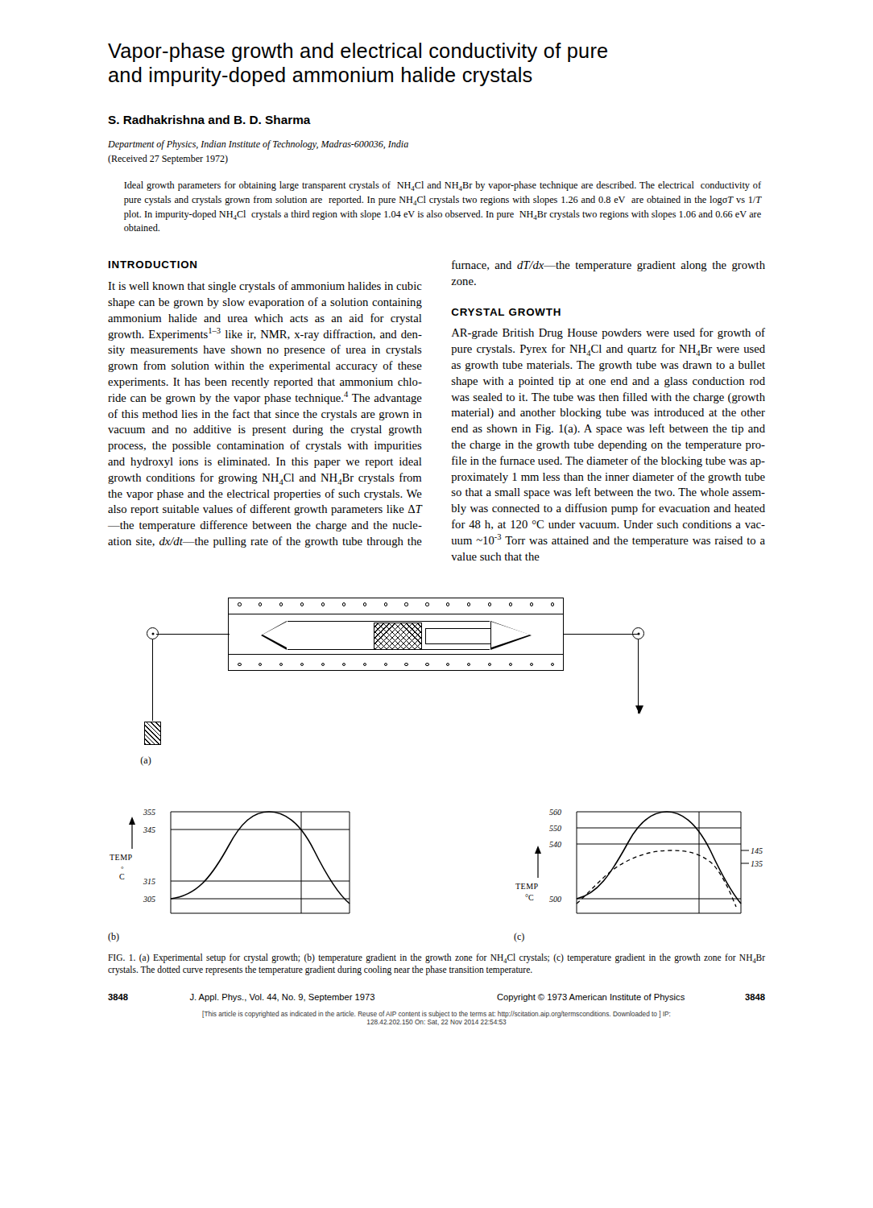Vapor-phase growth and electrical conductivity of pure
and impurity-doped ammonium halide crystals
S. Radhakrishna and B. D. Sharma
Department of Physics, Indian Institute of Technology, Madras‑600036, India
(Received 27 September 1972)
Ideal growth parameters for obtaining large transparent crystals of NH4Cl and NH4Br by vapor-phase technique are described. The electrical conductivity of pure cystals and crystals grown from solution are reported. In pure NH4Cl crystals two regions with slopes 1.26 and 0.8 eV are obtained in the logσT vs 1/T plot. In impurity-doped NH4Cl crystals a third region with slope 1.04 eV is also observed. In pure NH4Br crystals two regions with slopes 1.06 and 0.66 eV are obtained.
INTRODUCTION
It is well known that single crystals of ammonium halides in cubic shape can be grown by slow evaporation of a solution containing ammonium halide and urea which acts as an aid for crystal growth. Experiments1–3 like ir, NMR, x-ray diffraction, and density measurements have shown no presence of urea in crystals grown from solution within the experimental accuracy of these experiments. It has been recently reported that ammonium chloride can be grown by the vapor phase technique.4 The advantage of this method lies in the fact that since the crystals are grown in vacuum and no additive is present during the crystal growth process, the possible contamination of crystals with impurities and hydroxyl ions is eliminated. In this paper we report ideal growth conditions for growing NH4Cl and NH4Br crystals from the vapor phase and the electrical properties of such crystals. We also report suitable values of different growth parameters like ΔT—the temperature difference between the charge and the nucleation site, dx/dt—the pulling rate of the growth tube through the furnace, and dT/dx—the temperature gradient along the growth zone.
CRYSTAL GROWTH
AR-grade British Drug House powders were used for growth of pure crystals. Pyrex for NH4Cl and quartz for NH4Br were used as growth tube materials. The growth tube was drawn to a bullet shape with a pointed tip at one end and a glass conduction rod was sealed to it. The tube was then filled with the charge (growth material) and another blocking tube was introduced at the other end as shown in Fig. 1(a). A space was left between the tip and the charge in the growth tube depending on the temperature profile in the furnace used. The diameter of the blocking tube was approximately 1 mm less than the inner diameter of the growth tube so that a small space was left between the two. The whole assembly was connected to a diffusion pump for evacuation and heated for 48 h, at 120 °C under vacuum. Under such conditions a vacuum ~10-3 Torr was attained and the temperature was raised to a value such that the
(a)
355 345 315 305 TEMP ° C
(b)
560 550 540 500 145 135 TEMP °C
(c)
FIG. 1. (a) Experimental setup for crystal growth; (b) temperature gradient in the growth zone for NH4Cl crystals; (c) temperature gradient in the growth zone for NH4Br crystals. The dotted curve represents the temperature gradient during cooling near the phase transition temperature.
3848
J. Appl. Phys., Vol. 44, No. 9, September 1973
Copyright © 1973 American Institute of Physics
3848
[This article is copyrighted as indicated in the article. Reuse of AIP content is subject to the terms at: http://scitation.aip.org/termsconditions. Downloaded to ] IP:
128.42.202.150 On: Sat, 22 Nov 2014 22:54:53